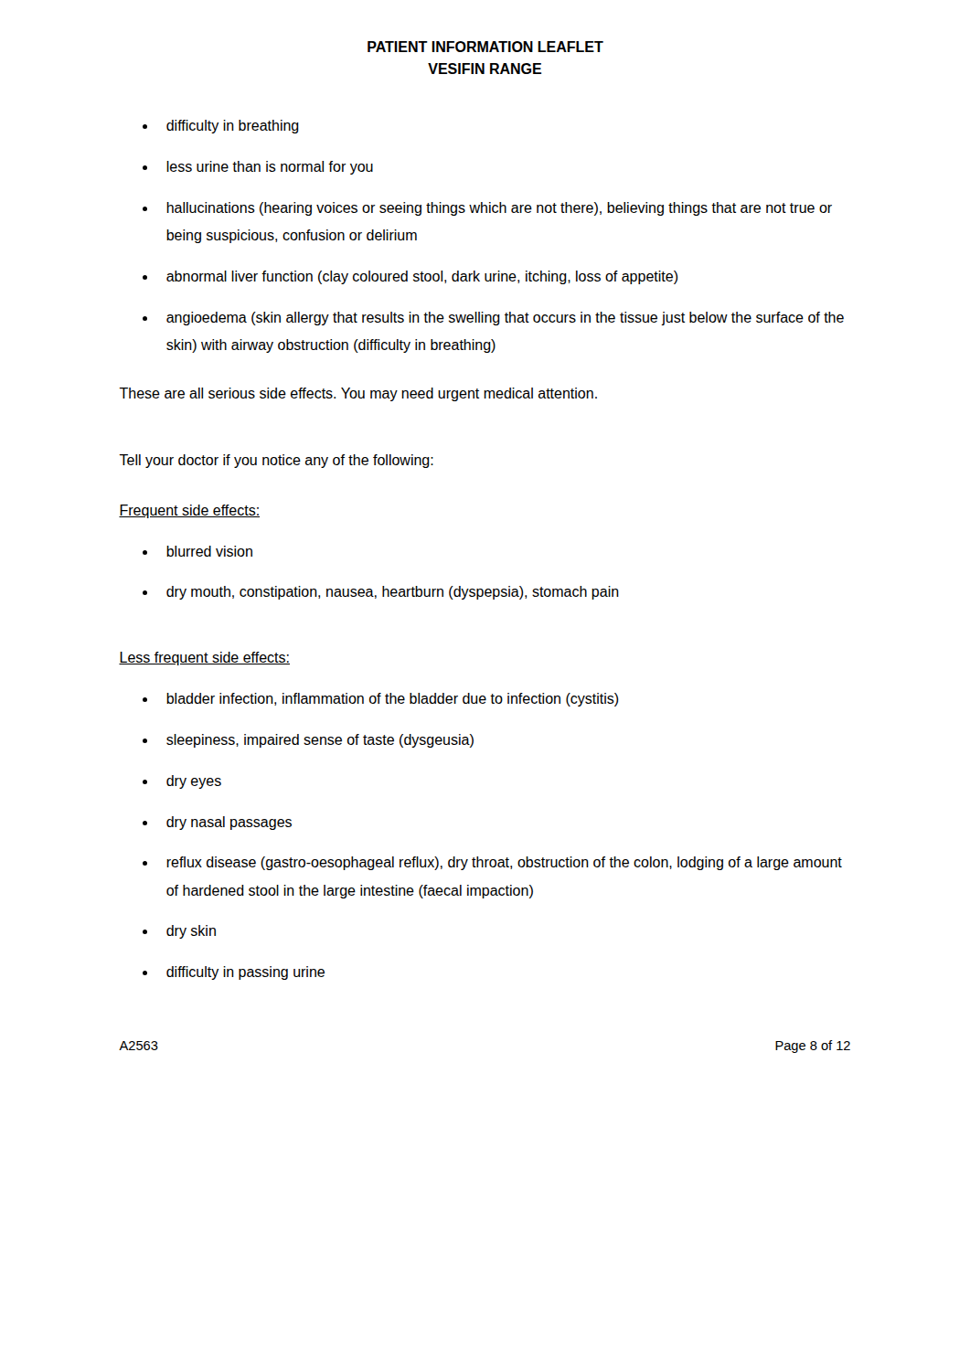PATIENT INFORMATION LEAFLET VESIFIN RANGE
difficulty in breathing
less urine than is normal for you
hallucinations (hearing voices or seeing things which are not there), believing things that are not true or being suspicious, confusion or delirium
abnormal liver function (clay coloured stool, dark urine, itching, loss of appetite)
angioedema (skin allergy that results in the swelling that occurs in the tissue just below the surface of the skin) with airway obstruction (difficulty in breathing)
These are all serious side effects. You may need urgent medical attention.
Tell your doctor if you notice any of the following:
Frequent side effects:
blurred vision
dry mouth, constipation, nausea, heartburn (dyspepsia), stomach pain
Less frequent side effects:
bladder infection, inflammation of the bladder due to infection (cystitis)
sleepiness, impaired sense of taste (dysgeusia)
dry eyes
dry nasal passages
reflux disease (gastro-oesophageal reflux), dry throat, obstruction of the colon, lodging of a large amount of hardened stool in the large intestine (faecal impaction)
dry skin
difficulty in passing urine
A2563 Page 8 of 12